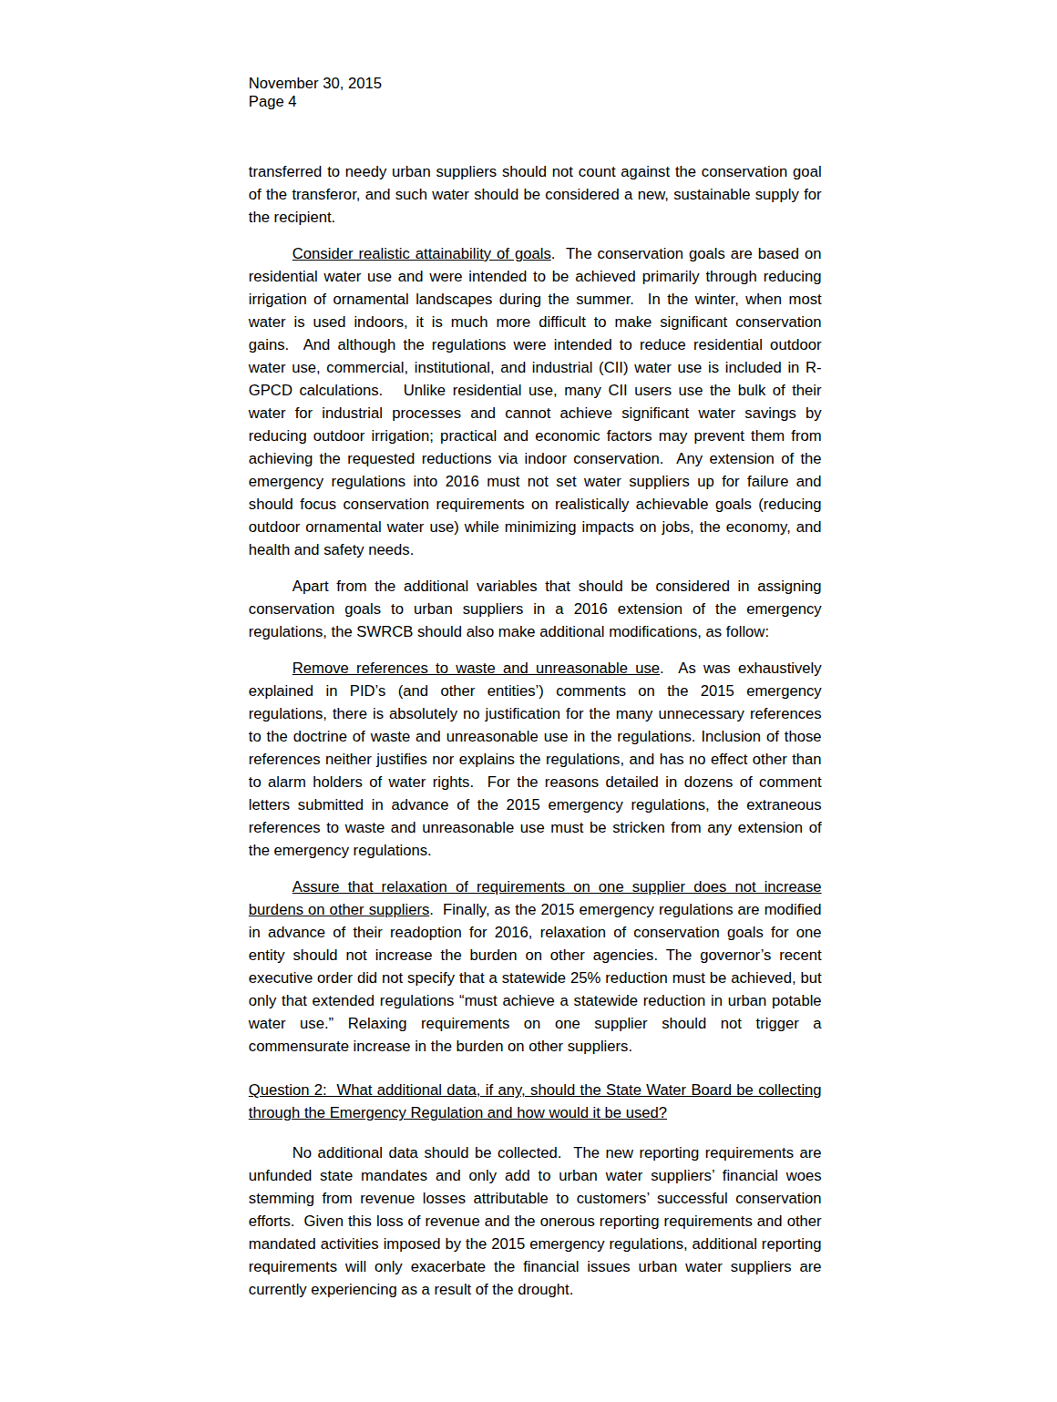November 30, 2015
Page 4
transferred to needy urban suppliers should not count against the conservation goal of the transferor, and such water should be considered a new, sustainable supply for the recipient.
Consider realistic attainability of goals. The conservation goals are based on residential water use and were intended to be achieved primarily through reducing irrigation of ornamental landscapes during the summer. In the winter, when most water is used indoors, it is much more difficult to make significant conservation gains. And although the regulations were intended to reduce residential outdoor water use, commercial, institutional, and industrial (CII) water use is included in R-GPCD calculations. Unlike residential use, many CII users use the bulk of their water for industrial processes and cannot achieve significant water savings by reducing outdoor irrigation; practical and economic factors may prevent them from achieving the requested reductions via indoor conservation. Any extension of the emergency regulations into 2016 must not set water suppliers up for failure and should focus conservation requirements on realistically achievable goals (reducing outdoor ornamental water use) while minimizing impacts on jobs, the economy, and health and safety needs.
Apart from the additional variables that should be considered in assigning conservation goals to urban suppliers in a 2016 extension of the emergency regulations, the SWRCB should also make additional modifications, as follow:
Remove references to waste and unreasonable use. As was exhaustively explained in PID’s (and other entities’) comments on the 2015 emergency regulations, there is absolutely no justification for the many unnecessary references to the doctrine of waste and unreasonable use in the regulations. Inclusion of those references neither justifies nor explains the regulations, and has no effect other than to alarm holders of water rights. For the reasons detailed in dozens of comment letters submitted in advance of the 2015 emergency regulations, the extraneous references to waste and unreasonable use must be stricken from any extension of the emergency regulations.
Assure that relaxation of requirements on one supplier does not increase burdens on other suppliers. Finally, as the 2015 emergency regulations are modified in advance of their readoption for 2016, relaxation of conservation goals for one entity should not increase the burden on other agencies. The governor’s recent executive order did not specify that a statewide 25% reduction must be achieved, but only that extended regulations “must achieve a statewide reduction in urban potable water use.” Relaxing requirements on one supplier should not trigger a commensurate increase in the burden on other suppliers.
Question 2: What additional data, if any, should the State Water Board be collecting through the Emergency Regulation and how would it be used?
No additional data should be collected. The new reporting requirements are unfunded state mandates and only add to urban water suppliers’ financial woes stemming from revenue losses attributable to customers’ successful conservation efforts. Given this loss of revenue and the onerous reporting requirements and other mandated activities imposed by the 2015 emergency regulations, additional reporting requirements will only exacerbate the financial issues urban water suppliers are currently experiencing as a result of the drought.